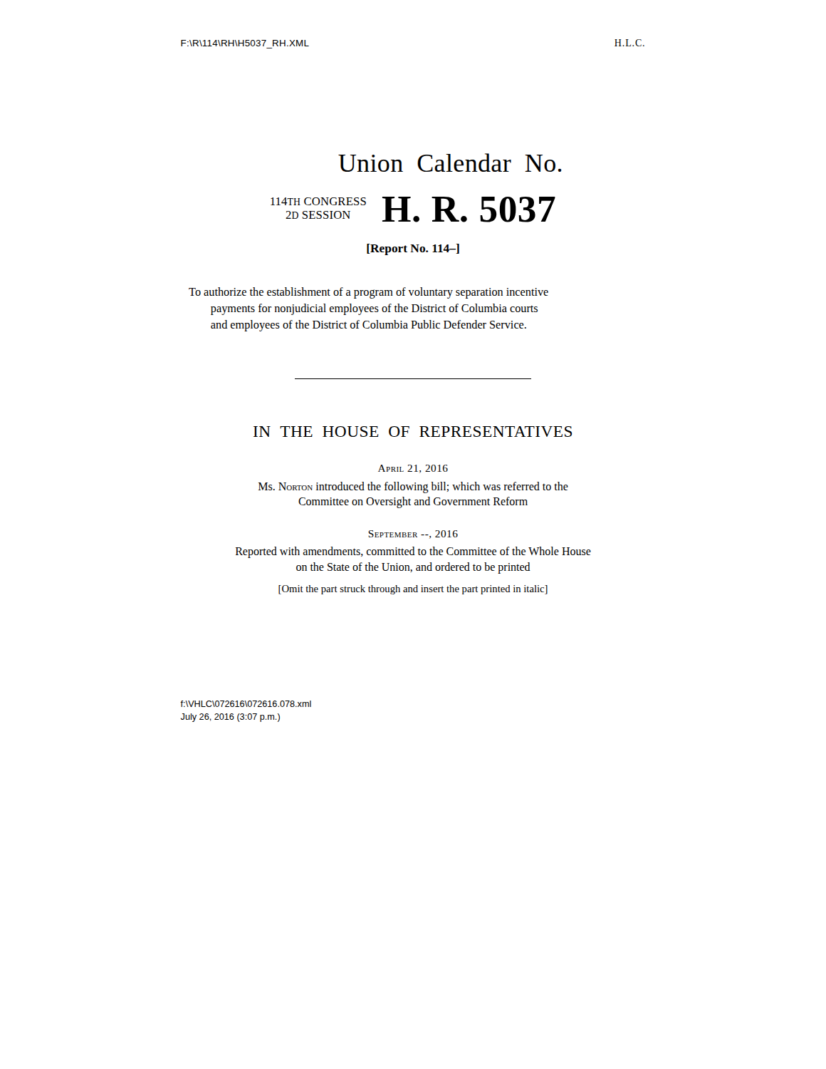F:\R\114\RH\H5037_RH.XML
H.L.C.
Union Calendar No.
114TH CONGRESS
2D SESSION
H. R. 5037
[Report No. 114–]
To authorize the establishment of a program of voluntary separation incentive
payments for nonjudicial employees of the District of Columbia courts
and employees of the District of Columbia Public Defender Service.
IN THE HOUSE OF REPRESENTATIVES
April 21, 2016
Ms. Norton introduced the following bill; which was referred to the
Committee on Oversight and Government Reform
September --, 2016
Reported with amendments, committed to the Committee of the Whole House
on the State of the Union, and ordered to be printed
[Omit the part struck through and insert the part printed in italic]
f:\VHLC\072616\072616.078.xml
July 26, 2016 (3:07 p.m.)